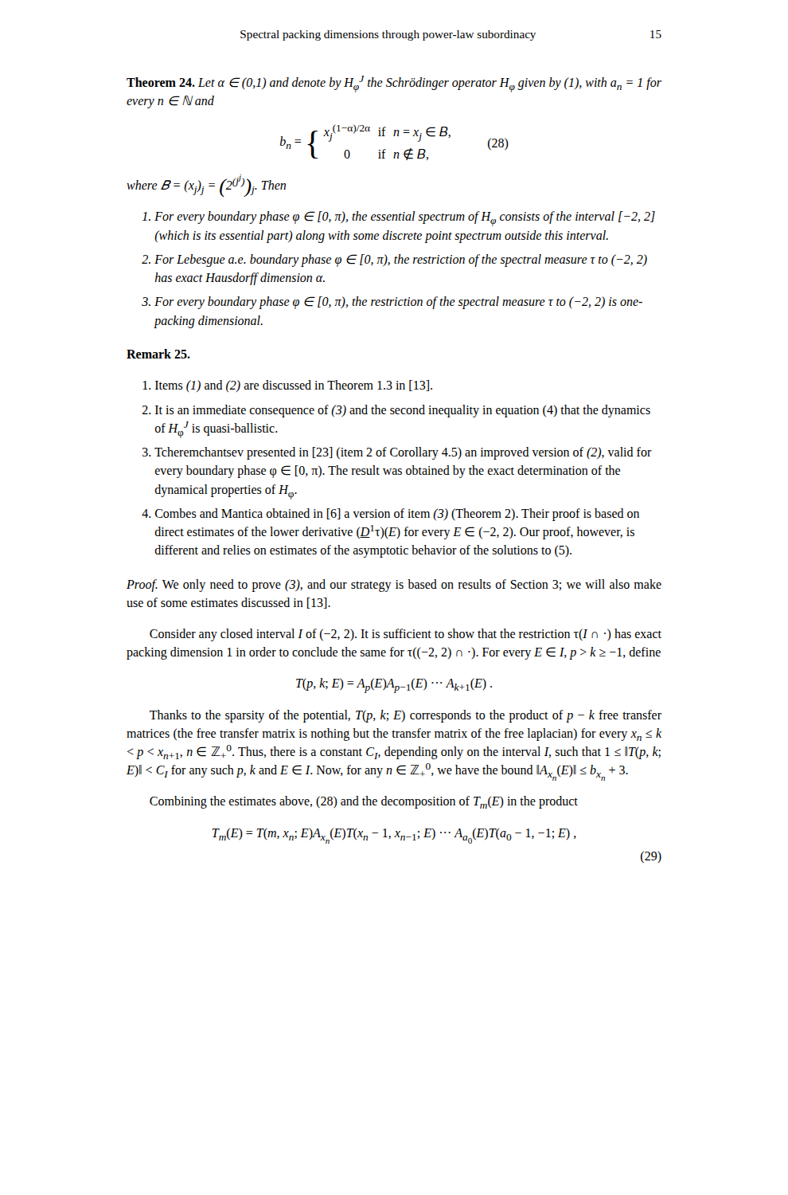Spectral packing dimensions through power-law subordinacy 15
Theorem 24. Let α ∈ (0,1) and denote by HφJ the Schrödinger operator Hφ given by (1), with an = 1 for every n ∈ ℕ and
bn = { xj(1−α)/2α if n = xj ∈ 𝐵, 0 if n ∉ 𝐵,
(28)
where 𝐵 = (xj)j = (2(jj))j. Then
For every boundary phase φ ∈ [0, π), the essential spectrum of Hφ consists of the interval [−2, 2] (which is its essential part) along with some discrete point spectrum outside this interval.
For Lebesgue a.e. boundary phase φ ∈ [0, π), the restriction of the spectral measure τ to (−2, 2) has exact Hausdorff dimension α.
For every boundary phase φ ∈ [0, π), the restriction of the spectral measure τ to (−2, 2) is one-packing dimensional.
Remark 25.
Items (1) and (2) are discussed in Theorem 1.3 in [13].
It is an immediate consequence of (3) and the second inequality in equation (4) that the dynamics of HφJ is quasi-ballistic.
Tcheremchantsev presented in [23] (item 2 of Corollary 4.5) an improved version of (2), valid for every boundary phase φ ∈ [0, π). The result was obtained by the exact determination of the dynamical properties of Hφ.
Combes and Mantica obtained in [6] a version of item (3) (Theorem 2). Their proof is based on direct estimates of the lower derivative (D1τ)(E) for every E ∈ (−2, 2). Our proof, however, is different and relies on estimates of the asymptotic behavior of the solutions to (5).
Proof. We only need to prove (3), and our strategy is based on results of Section 3; we will also make use of some estimates discussed in [13].
Consider any closed interval I of (−2, 2). It is sufficient to show that the restriction τ(I ∩ ·) has exact packing dimension 1 in order to conclude the same for τ((−2, 2) ∩ ·). For every E ∈ I, p > k ≥ −1, define
T(p, k; E) = Ap(E)Ap−1(E) ··· Ak+1(E) .
Thanks to the sparsity of the potential, T(p, k; E) corresponds to the product of p − k free transfer matrices (the free transfer matrix is nothing but the transfer matrix of the free laplacian) for every xn ≤ k < p < xn+1, n ∈ ℤ+0. Thus, there is a constant CI, depending only on the interval I, such that 1 ≤ ‖T(p, k; E)‖ < CI for any such p, k and E ∈ I. Now, for any n ∈ ℤ+0, we have the bound ‖Axn(E)‖ ≤ bxn + 3.
Combining the estimates above, (28) and the decomposition of Tm(E) in the product
Tm(E) = T(m, xn; E)Axn(E)T(xn − 1, xn−1; E) ··· Aa0(E)T(a0 − 1, −1; E) ,
(29)